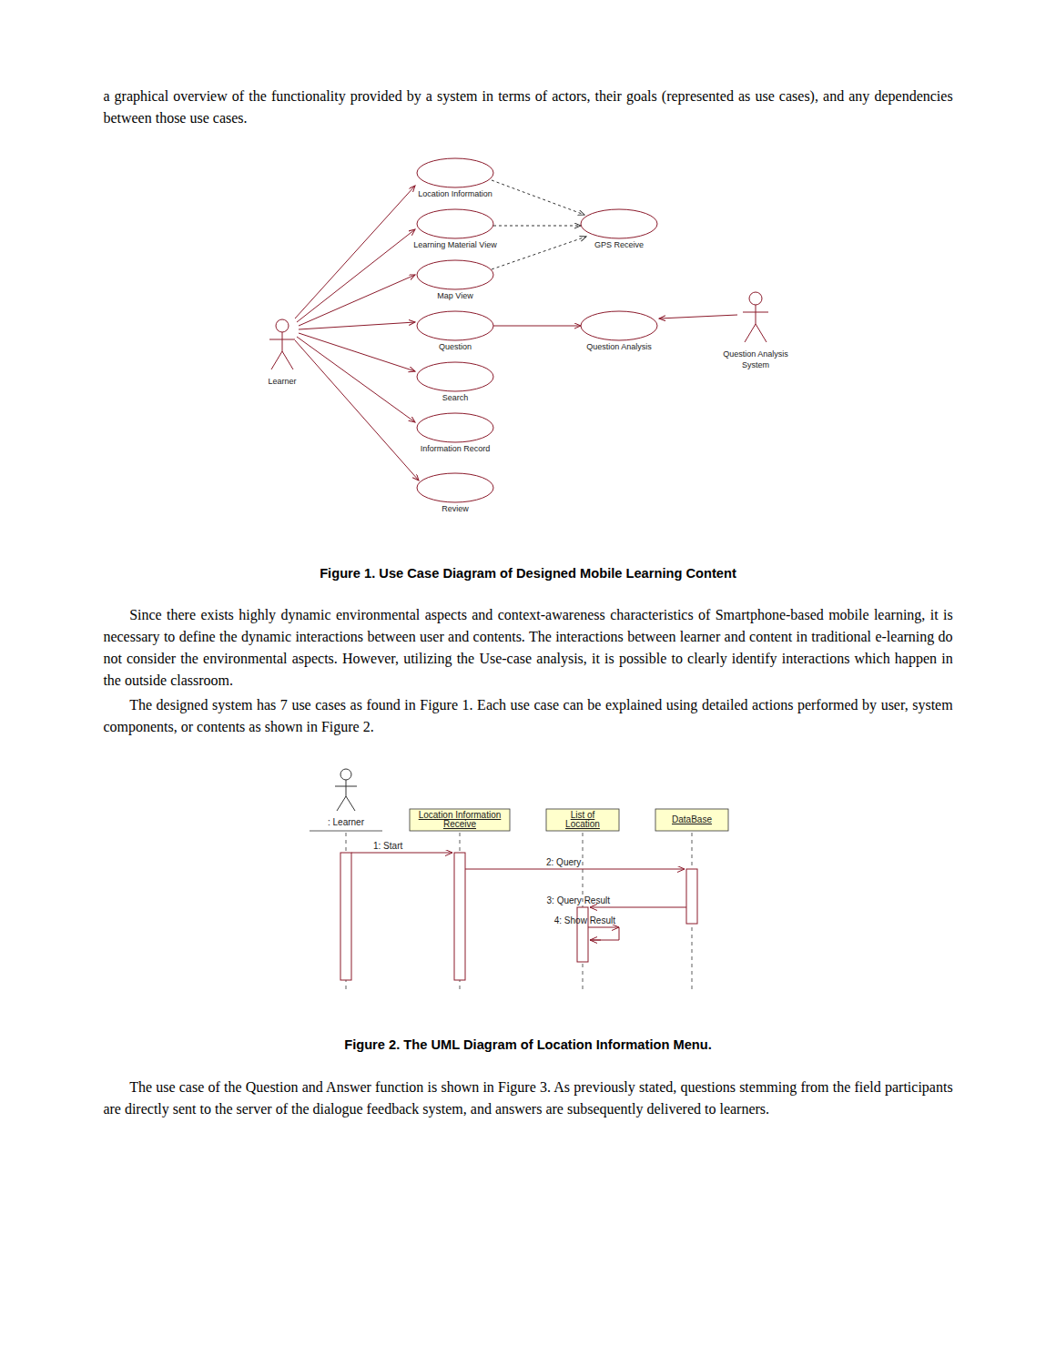a graphical overview of the functionality provided by a system in terms of actors, their goals (represented as use cases), and any dependencies between those use cases.
Location Information Learning Material View Map View Question Search Information Record Review GPS Receive Question Analysis Learner Question Analysis System
Figure 1. Use Case Diagram of Designed Mobile Learning Content
Since there exists highly dynamic environmental aspects and context-awareness characteristics of Smartphone-based mobile learning, it is necessary to define the dynamic interactions between user and contents. The interactions between learner and content in traditional e-learning do not consider the environmental aspects. However, utilizing the Use-case analysis, it is possible to clearly identify interactions which happen in the outside classroom.
The designed system has 7 use cases as found in Figure 1. Each use case can be explained using detailed actions performed by user, system components, or contents as shown in Figure 2.
: Learner Location Information Receive List of Location DataBase 1: Start 2: Query 3: Query Result 4: Show Result
Figure 2. The UML Diagram of Location Information Menu.
The use case of the Question and Answer function is shown in Figure 3. As previously stated, questions stemming from the field participants are directly sent to the server of the dialogue feedback system, and answers are subsequently delivered to learners.